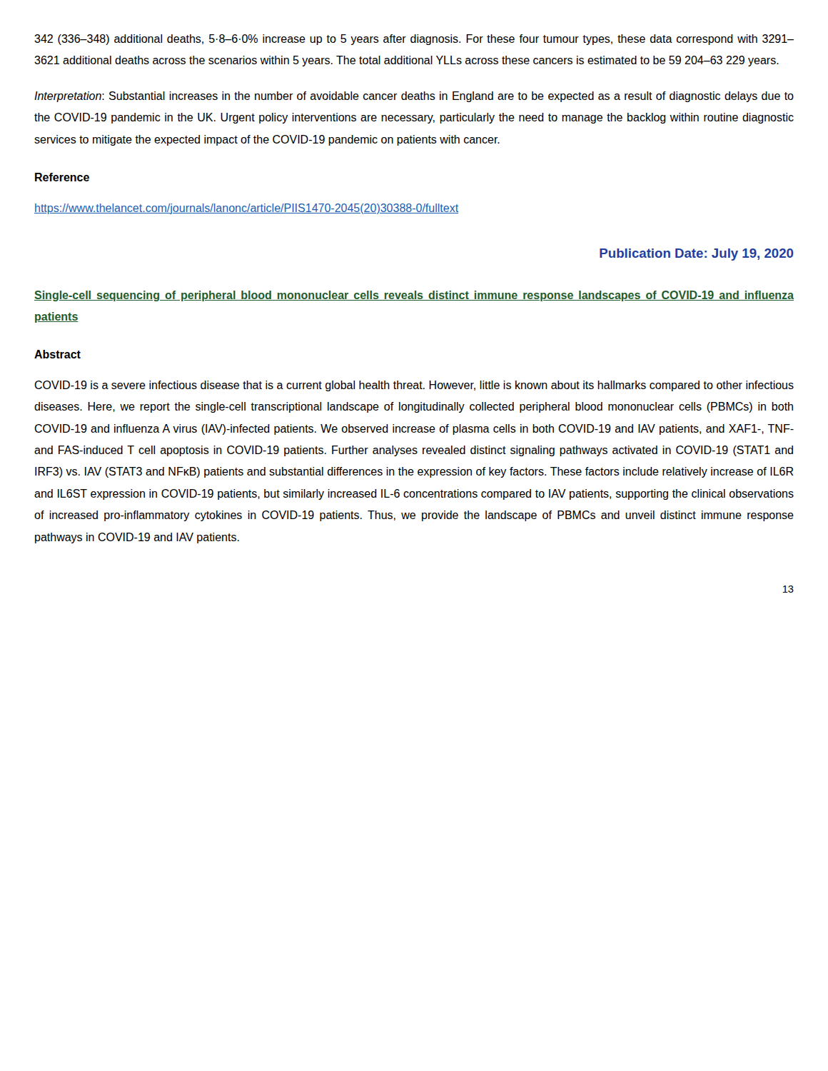342 (336–348) additional deaths, 5·8–6·0% increase up to 5 years after diagnosis. For these four tumour types, these data correspond with 3291–3621 additional deaths across the scenarios within 5 years. The total additional YLLs across these cancers is estimated to be 59 204–63 229 years.
Interpretation: Substantial increases in the number of avoidable cancer deaths in England are to be expected as a result of diagnostic delays due to the COVID-19 pandemic in the UK. Urgent policy interventions are necessary, particularly the need to manage the backlog within routine diagnostic services to mitigate the expected impact of the COVID-19 pandemic on patients with cancer.
Reference
https://www.thelancet.com/journals/lanonc/article/PIIS1470-2045(20)30388-0/fulltext
Publication Date: July 19, 2020
Single-cell sequencing of peripheral blood mononuclear cells reveals distinct immune response landscapes of COVID-19 and influenza patients
Abstract
COVID-19 is a severe infectious disease that is a current global health threat. However, little is known about its hallmarks compared to other infectious diseases. Here, we report the single-cell transcriptional landscape of longitudinally collected peripheral blood mononuclear cells (PBMCs) in both COVID-19 and influenza A virus (IAV)-infected patients. We observed increase of plasma cells in both COVID-19 and IAV patients, and XAF1-, TNF- and FAS-induced T cell apoptosis in COVID-19 patients. Further analyses revealed distinct signaling pathways activated in COVID-19 (STAT1 and IRF3) vs. IAV (STAT3 and NFκB) patients and substantial differences in the expression of key factors. These factors include relatively increase of IL6R and IL6ST expression in COVID-19 patients, but similarly increased IL-6 concentrations compared to IAV patients, supporting the clinical observations of increased pro-inflammatory cytokines in COVID-19 patients. Thus, we provide the landscape of PBMCs and unveil distinct immune response pathways in COVID-19 and IAV patients.
13